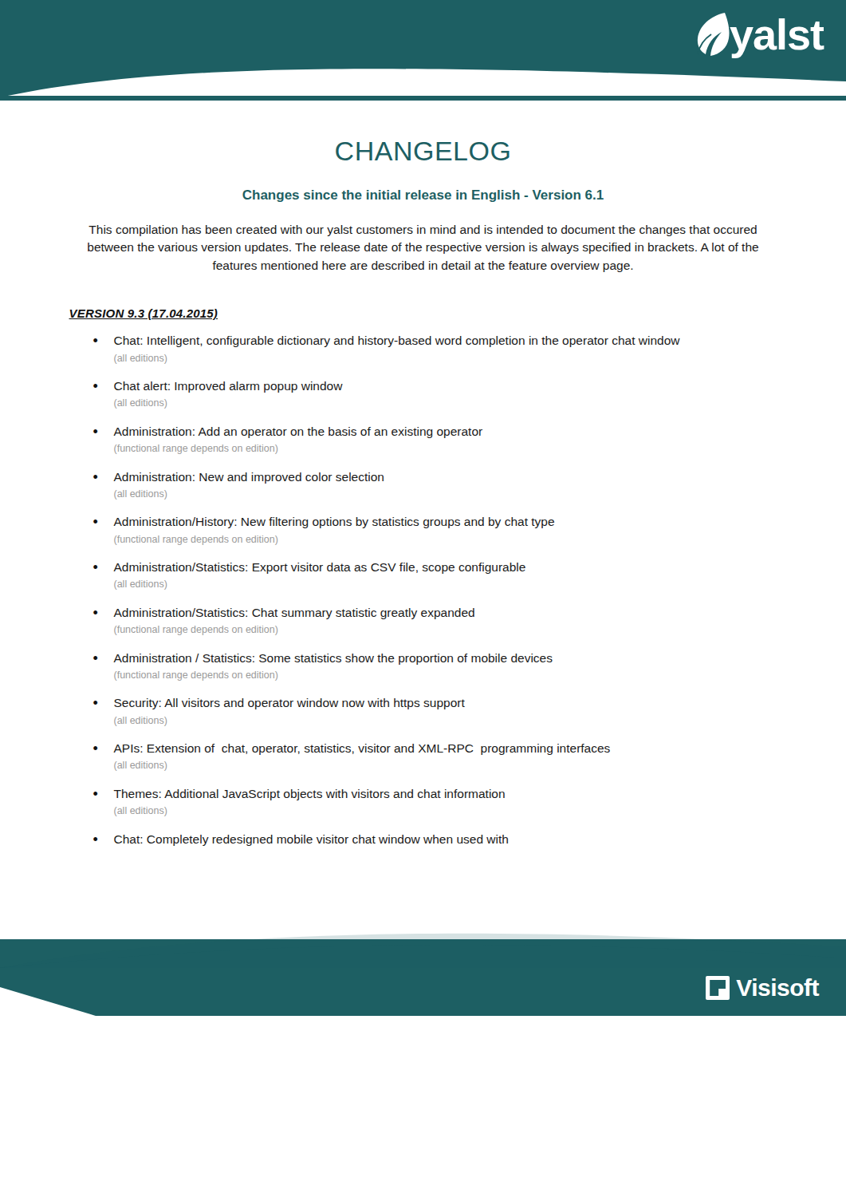yalst
CHANGELOG
Changes since the initial release in English - Version 6.1
This compilation has been created with our yalst customers in mind and is intended to document the changes that occured between the various version updates. The release date of the respective version is always specified in brackets. A lot of the features mentioned here are described in detail at the feature overview page.
VERSION 9.3 (17.04.2015)
Chat: Intelligent, configurable dictionary and history-based word completion in the operator chat window (all editions)
Chat alert: Improved alarm popup window (all editions)
Administration: Add an operator on the basis of an existing operator (functional range depends on edition)
Administration: New and improved color selection (all editions)
Administration/History: New filtering options by statistics groups and by chat type (functional range depends on edition)
Administration/Statistics: Export visitor data as CSV file, scope configurable (all editions)
Administration/Statistics: Chat summary statistic greatly expanded (functional range depends on edition)
Administration / Statistics: Some statistics show the proportion of mobile devices (functional range depends on edition)
Security: All visitors and operator window now with https support (all editions)
APIs: Extension of chat, operator, statistics, visitor and XML-RPC programming interfaces (all editions)
Themes: Additional JavaScript objects with visitors and chat information (all editions)
Chat: Completely redesigned mobile visitor chat window when used with
Visisoft